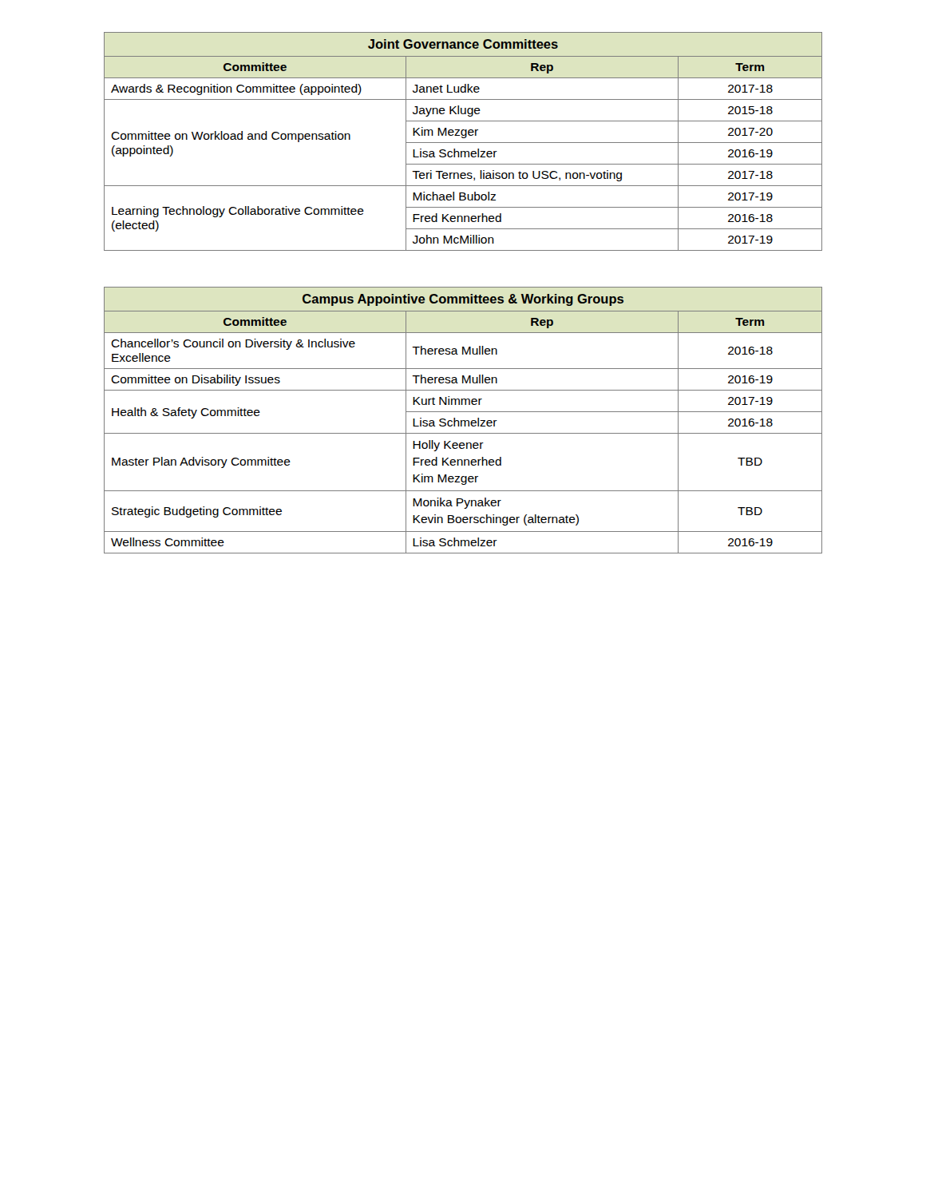Joint Governance Committees
| Committee | Rep | Term |
| --- | --- | --- |
| Awards & Recognition Committee (appointed) | Janet Ludke | 2017-18 |
| Committee on Workload and Compensation (appointed) | Jayne Kluge | 2015-18 |
| Kim Mezger | 2017-20 |
| Lisa Schmelzer | 2016-19 |
| Teri Ternes, liaison to USC, non-voting | 2017-18 |
| Learning Technology Collaborative Committee (elected) | Michael Bubolz | 2017-19 |
| Fred Kennerhed | 2016-18 |
| John McMillion | 2017-19 |
Campus Appointive Committees & Working Groups
| Committee | Rep | Term |
| --- | --- | --- |
| Chancellor’s Council on Diversity & Inclusive Excellence | Theresa Mullen | 2016-18 |
| Committee on Disability Issues | Theresa Mullen | 2016-19 |
| Health & Safety Committee | Kurt Nimmer | 2017-19 |
| Lisa Schmelzer | 2016-18 |
| Master Plan Advisory Committee | Holly Keener Fred Kennerhed Kim Mezger | TBD |
| Strategic Budgeting Committee | Monika Pynaker Kevin Boerschinger (alternate) | TBD |
| Wellness Committee | Lisa Schmelzer | 2016-19 |